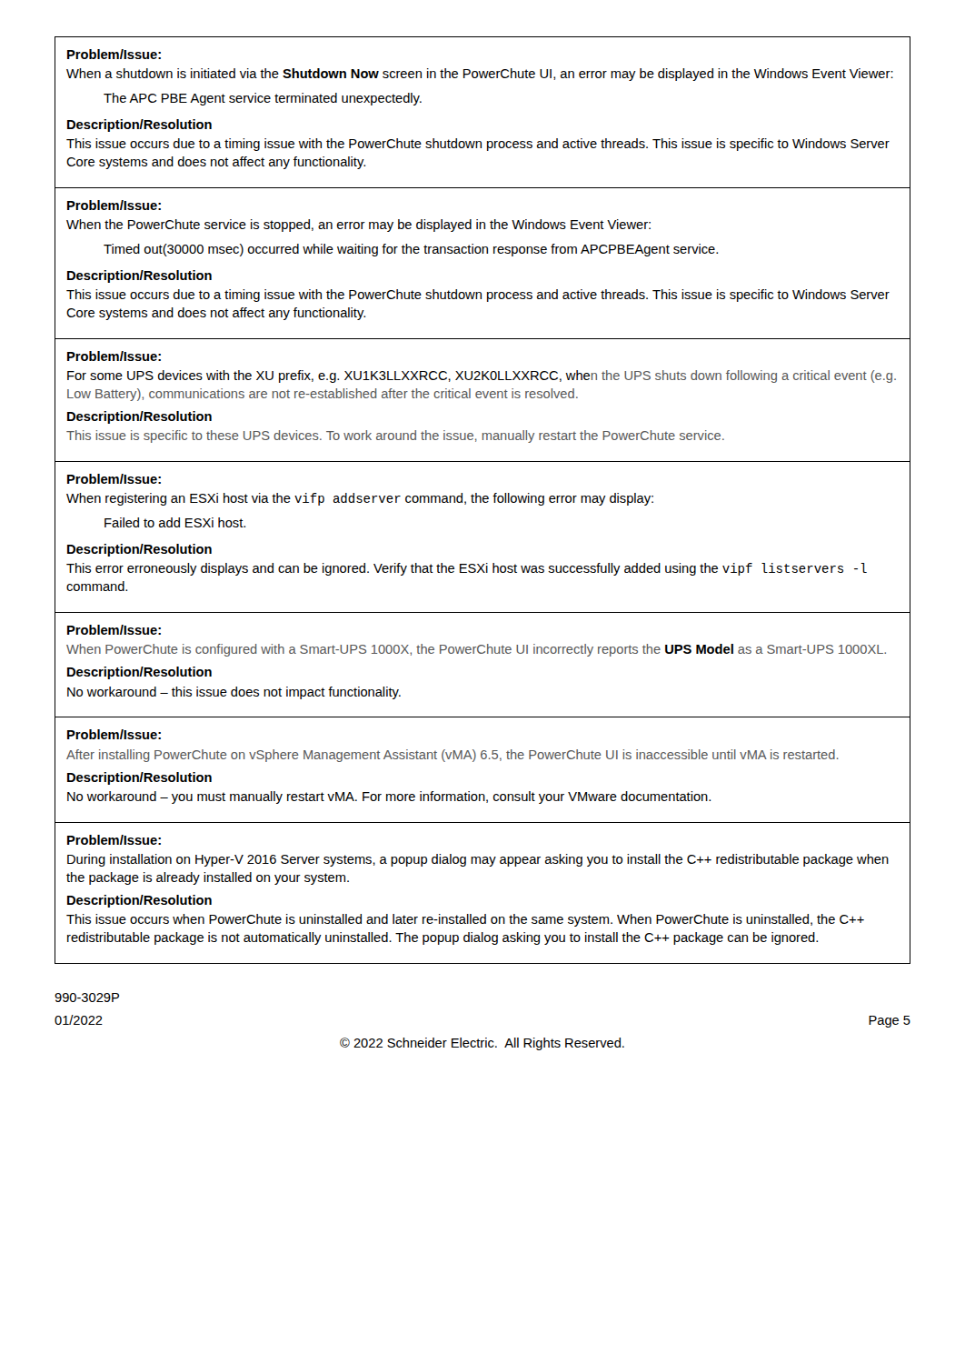| Problem/Issue: When a shutdown is initiated via the Shutdown Now screen in the PowerChute UI, an error may be displayed in the Windows Event Viewer: The APC PBE Agent service terminated unexpectedly. Description/Resolution This issue occurs due to a timing issue with the PowerChute shutdown process and active threads. This issue is specific to Windows Server Core systems and does not affect any functionality. |
| Problem/Issue: When the PowerChute service is stopped, an error may be displayed in the Windows Event Viewer: Timed out(30000 msec) occurred while waiting for the transaction response from APCPBEAgent service. Description/Resolution This issue occurs due to a timing issue with the PowerChute shutdown process and active threads. This issue is specific to Windows Server Core systems and does not affect any functionality. |
| Problem/Issue: For some UPS devices with the XU prefix, e.g. XU1K3LLXXRCC, XU2K0LLXXRCC, whe n the UPS shuts down following a critical event (e.g. Low Battery), communications are not re-established after the critical event is resolved. Description/Resolution This issue is specific to these UPS devices. To work around the issue, manually restart the PowerChute service. |
| Problem/Issue: When registering an ESXi host via the vifp addserver command, the following error may display: Failed to add ESXi host. Description/Resolution This error erroneously displays and can be ignored. Verify that the ESXi host was successfully added using the vipf listservers -l command. |
| Problem/Issue: When PowerChute is configured with a Smart-UPS 1000X, the PowerChute UI incorrectly reports the UPS Model as a Smart-UPS 1000XL. Description/Resolution No workaround – this issue does not impact functionality. |
| Problem/Issue: After installing PowerChute on vSphere Management Assistant (vMA) 6.5, the PowerChute UI is inaccessible until vMA is restarted. Description/Resolution No workaround – you must manually restart vMA. For more information, consult your VMware documentation. |
| Problem/Issue: During installation on Hyper-V 2016 Server systems, a popup dialog may appear asking you to install the C++ redistributable package when the package is already installed on your system. Description/Resolution This issue occurs when PowerChute is uninstalled and later re-installed on the same system. When PowerChute is uninstalled, the C++ redistributable package is not automatically uninstalled. The popup dialog asking you to install the C++ package can be ignored. |
990-3029P
01/2022 Page 5
© 2022 Schneider Electric. All Rights Reserved.